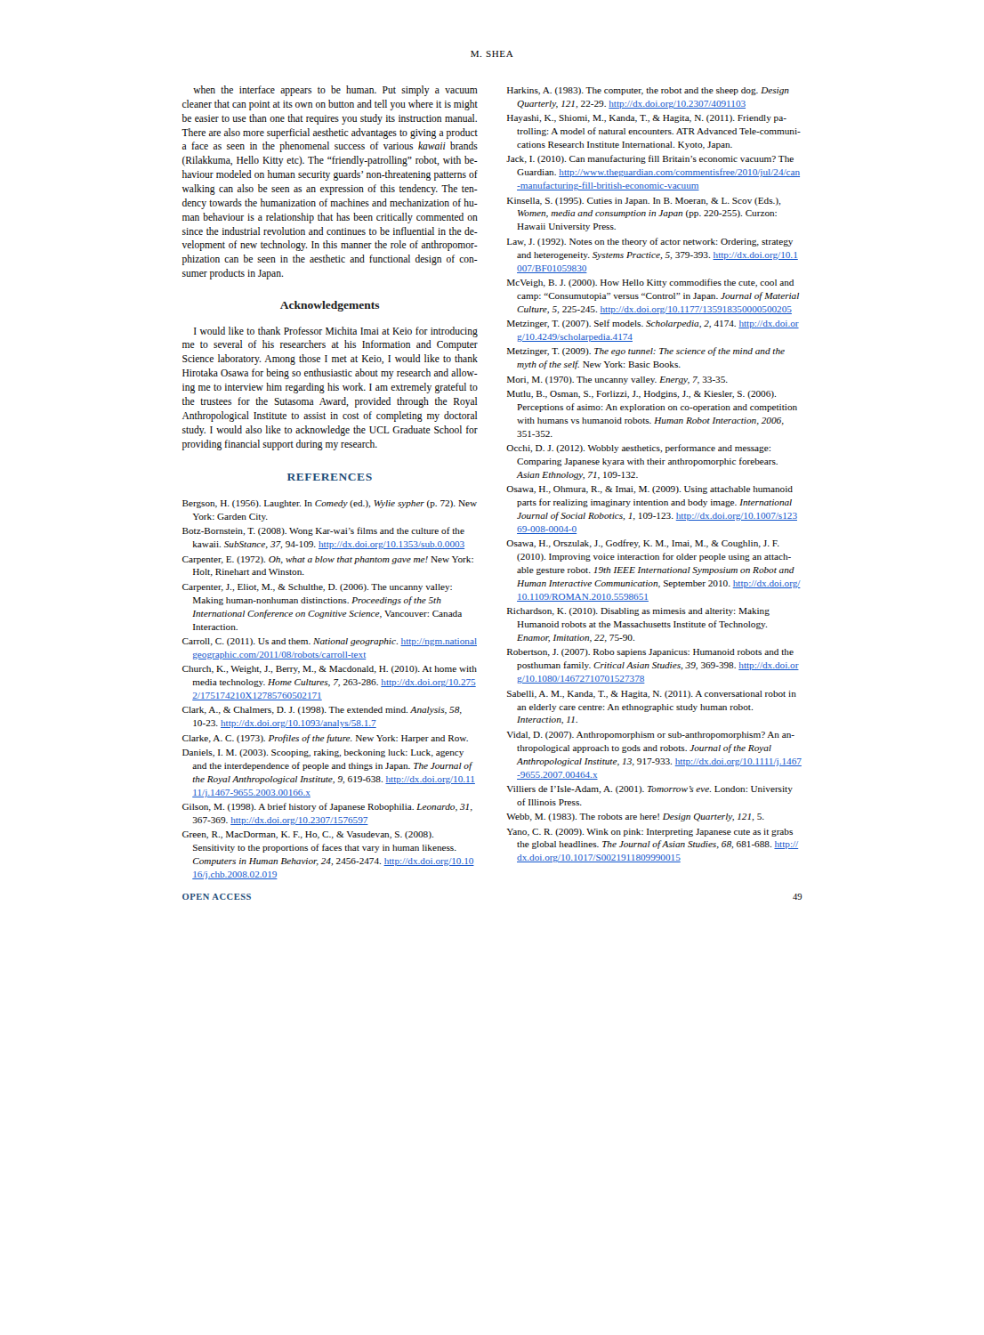M. SHEA
when the interface appears to be human. Put simply a vacuum cleaner that can point at its own on button and tell you where it is might be easier to use than one that requires you study its instruction manual. There are also more superficial aesthetic advantages to giving a product a face as seen in the phenomenal success of various kawaii brands (Rilakkuma, Hello Kitty etc). The “friendly-patrolling” robot, with behaviour modeled on human security guards’ non-threatening patterns of walking can also be seen as an expression of this tendency. The tendency towards the humanization of machines and mechanization of human behaviour is a relationship that has been critically commented on since the industrial revolution and continues to be influential in the development of new technology. In this manner the role of anthropomorphization can be seen in the aesthetic and functional design of consumer products in Japan.
Acknowledgements
I would like to thank Professor Michita Imai at Keio for introducing me to several of his researchers at his Information and Computer Science laboratory. Among those I met at Keio, I would like to thank Hirotaka Osawa for being so enthusiastic about my research and allowing me to interview him regarding his work. I am extremely grateful to the trustees for the Sutasoma Award, provided through the Royal Anthropological Institute to assist in cost of completing my doctoral study. I would also like to acknowledge the UCL Graduate School for providing financial support during my research.
REFERENCES
Bergson, H. (1956). Laughter. In Comedy (ed.), Wylie sypher (p. 72). New York: Garden City.
Botz-Bornstein, T. (2008). Wong Kar-wai’s films and the culture of the kawaii. SubStance, 37, 94-109. http://dx.doi.org/10.1353/sub.0.0003
Carpenter, E. (1972). Oh, what a blow that phantom gave me! New York: Holt, Rinehart and Winston.
Carpenter, J., Eliot, M., & Schulthe, D. (2006). The uncanny valley: Making human-nonhuman distinctions. Proceedings of the 5th International Conference on Cognitive Science, Vancouver: Canada Interaction.
Carroll, C. (2011). Us and them. National geographic. http://ngm.nationalgeographic.com/2011/08/robots/carroll-text
Church, K., Weight, J., Berry, M., & Macdonald, H. (2010). At home with media technology. Home Cultures, 7, 263-286. http://dx.doi.org/10.2752/175174210X12785760502171
Clark, A., & Chalmers, D. J. (1998). The extended mind. Analysis, 58, 10-23. http://dx.doi.org/10.1093/analys/58.1.7
Clarke, A. C. (1973). Profiles of the future. New York: Harper and Row.
Daniels, I. M. (2003). Scooping, raking, beckoning luck: Luck, agency and the interdependence of people and things in Japan. The Journal of the Royal Anthropological Institute, 9, 619-638. http://dx.doi.org/10.1111/j.1467-9655.2003.00166.x
Gilson, M. (1998). A brief history of Japanese Robophilia. Leonardo, 31, 367-369. http://dx.doi.org/10.2307/1576597
Green, R., MacDorman, K. F., Ho, C., & Vasudevan, S. (2008). Sensitivity to the proportions of faces that vary in human likeness. Computers in Human Behavior, 24, 2456-2474. http://dx.doi.org/10.1016/j.chb.2008.02.019
Harkins, A. (1983). The computer, the robot and the sheep dog. Design Quarterly, 121, 22-29. http://dx.doi.org/10.2307/4091103
Hayashi, K., Shiomi, M., Kanda, T., & Hagita, N. (2011). Friendly patrolling: A model of natural encounters. ATR Advanced Tele-communications Research Institute International. Kyoto, Japan.
Jack, I. (2010). Can manufacturing fill Britain’s economic vacuum? The Guardian. http://www.theguardian.com/commentisfree/2010/jul/24/can-manufacturing-fill-british-economic-vacuum
Kinsella, S. (1995). Cuties in Japan. In B. Moeran, & L. Scov (Eds.), Women, media and consumption in Japan (pp. 220-255). Curzon: Hawaii University Press.
Law, J. (1992). Notes on the theory of actor network: Ordering, strategy and heterogeneity. Systems Practice, 5, 379-393. http://dx.doi.org/10.1007/BF01059830
McVeigh, B. J. (2000). How Hello Kitty commodifies the cute, cool and camp: “Consumutopia” versus “Control” in Japan. Journal of Material Culture, 5, 225-245. http://dx.doi.org/10.1177/135918350000500205
Metzinger, T. (2007). Self models. Scholarpedia, 2, 4174. http://dx.doi.org/10.4249/scholarpedia.4174
Metzinger, T. (2009). The ego tunnel: The science of the mind and the myth of the self. New York: Basic Books.
Mori, M. (1970). The uncanny valley. Energy, 7, 33-35.
Mutlu, B., Osman, S., Forlizzi, J., Hodgins, J., & Kiesler, S. (2006). Perceptions of asimo: An exploration on co-operation and competition with humans vs humanoid robots. Human Robot Interaction, 2006, 351-352.
Occhi, D. J. (2012). Wobbly aesthetics, performance and message: Comparing Japanese kyara with their anthropomorphic forebears. Asian Ethnology, 71, 109-132.
Osawa, H., Ohmura, R., & Imai, M. (2009). Using attachable humanoid parts for realizing imaginary intention and body image. International Journal of Social Robotics, 1, 109-123. http://dx.doi.org/10.1007/s12369-008-0004-0
Osawa, H., Orszulak, J., Godfrey, K. M., Imai, M., & Coughlin, J. F. (2010). Improving voice interaction for older people using an attachable gesture robot. 19th IEEE International Symposium on Robot and Human Interactive Communication, September 2010. http://dx.doi.org/10.1109/ROMAN.2010.5598651
Richardson, K. (2010). Disabling as mimesis and alterity: Making Humanoid robots at the Massachusetts Institute of Technology. Enamor, Imitation, 22, 75-90.
Robertson, J. (2007). Robo sapiens Japanicus: Humanoid robots and the posthuman family. Critical Asian Studies, 39, 369-398. http://dx.doi.org/10.1080/14672710701527378
Sabelli, A. M., Kanda, T., & Hagita, N. (2011). A conversational robot in an elderly care centre: An ethnographic study human robot. Interaction, 11.
Vidal, D. (2007). Anthropomorphism or sub-anthropomorphism? An anthropological approach to gods and robots. Journal of the Royal Anthropological Institute, 13, 917-933. http://dx.doi.org/10.1111/j.1467-9655.2007.00464.x
Villiers de I’Isle-Adam, A. (2001). Tomorrow’s eve. London: University of Illinois Press.
Webb, M. (1983). The robots are here! Design Quarterly, 121, 5.
Yano, C. R. (2009). Wink on pink: Interpreting Japanese cute as it grabs the global headlines. The Journal of Asian Studies, 68, 681-688. http://dx.doi.org/10.1017/S0021911809990015
OPEN ACCESS 49